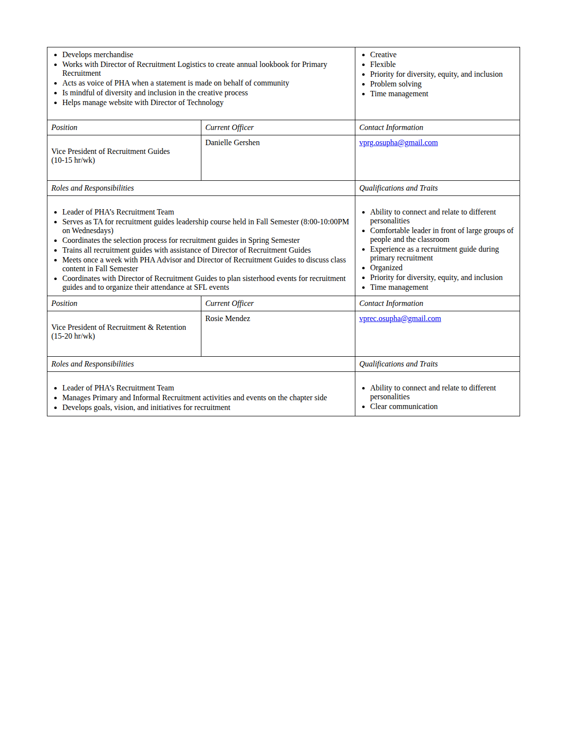| Develops merchandise Works with Director of Recruitment Logistics to create annual lookbook for Primary Recruitment Acts as voice of PHA when a statement is made on behalf of community Is mindful of diversity and inclusion in the creative process Helps manage website with Director of Technology | Creative Flexible Priority for diversity, equity, and inclusion Problem solving Time management |
| Position | Current Officer | Contact Information |
| Vice President of Recruitment Guides (10-15 hr/wk) | Danielle Gershen | vprg.osupha@gmail.com |
| Roles and Responsibilities | Qualifications and Traits |
| Leader of PHA’s Recruitment Team Serves as TA for recruitment guides leadership course held in Fall Semester (8:00-10:00PM on Wednesdays) Coordinates the selection process for recruitment guides in Spring Semester Trains all recruitment guides with assistance of Director of Recruitment Guides Meets once a week with PHA Advisor and Director of Recruitment Guides to discuss class content in Fall Semester Coordinates with Director of Recruitment Guides to plan sisterhood events for recruitment guides and to organize their attendance at SFL events | Ability to connect and relate to different personalities Comfortable leader in front of large groups of people and the classroom Experience as a recruitment guide during primary recruitment Organized Priority for diversity, equity, and inclusion Time management |
| Position | Current Officer | Contact Information |
| Vice President of Recruitment & Retention (15-20 hr/wk) | Rosie Mendez | vprec.osupha@gmail.com |
| Roles and Responsibilities | Qualifications and Traits |
| Leader of PHA’s Recruitment Team Manages Primary and Informal Recruitment activities and events on the chapter side Develops goals, vision, and initiatives for recruitment | Ability to connect and relate to different personalities Clear communication |